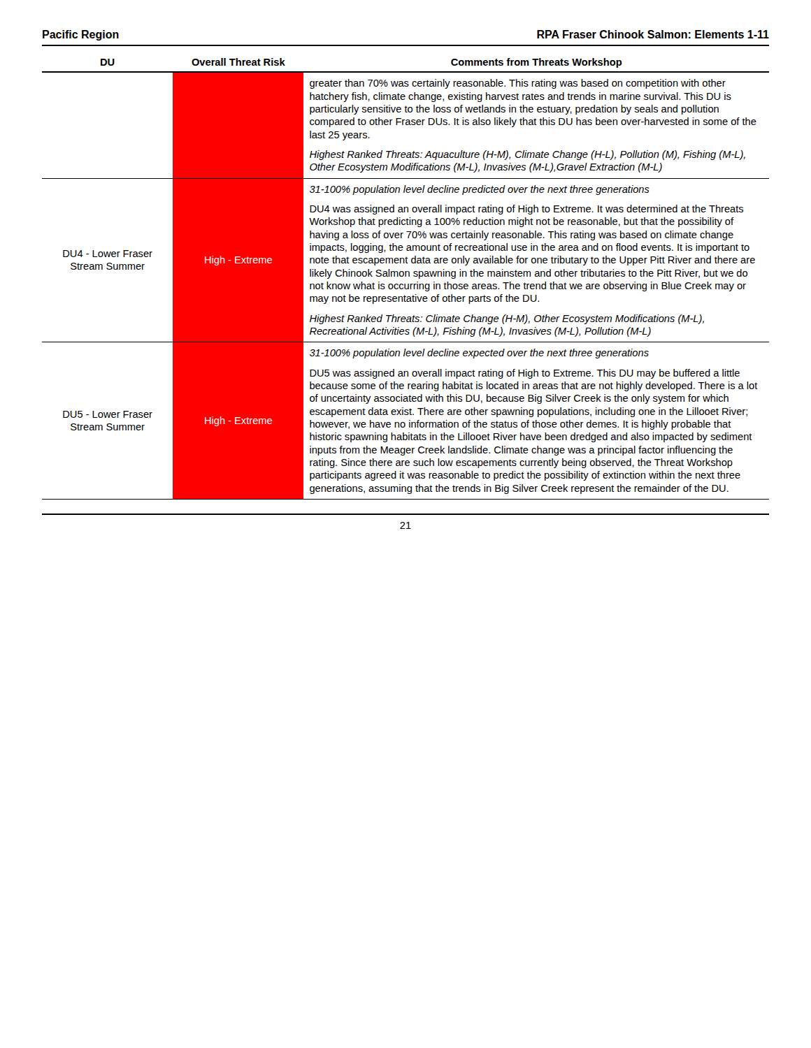Pacific Region RPA Fraser Chinook Salmon: Elements 1-11
| DU | Overall Threat Risk | Comments from Threats Workshop |
| --- | --- | --- |
| | | greater than 70% was certainly reasonable. This rating was based on competition with other hatchery fish, climate change, existing harvest rates and trends in marine survival. This DU is particularly sensitive to the loss of wetlands in the estuary, predation by seals and pollution compared to other Fraser DUs. It is also likely that this DU has been over-harvested in some of the last 25 years. Highest Ranked Threats: Aquaculture (H-M), Climate Change (H-L), Pollution (M), Fishing (M-L), Other Ecosystem Modifications (M-L), Invasives (M-L),Gravel Extraction (M-L) |
| DU4 - Lower Fraser Stream Summer | High - Extreme | 31-100% population level decline predicted over the next three generations DU4 was assigned an overall impact rating of High to Extreme. It was determined at the Threats Workshop that predicting a 100% reduction might not be reasonable, but that the possibility of having a loss of over 70% was certainly reasonable. This rating was based on climate change impacts, logging, the amount of recreational use in the area and on flood events. It is important to note that escapement data are only available for one tributary to the Upper Pitt River and there are likely Chinook Salmon spawning in the mainstem and other tributaries to the Pitt River, but we do not know what is occurring in those areas. The trend that we are observing in Blue Creek may or may not be representative of other parts of the DU. Highest Ranked Threats: Climate Change (H-M), Other Ecosystem Modifications (M-L), Recreational Activities (M-L), Fishing (M-L), Invasives (M-L), Pollution (M-L) |
| DU5 - Lower Fraser Stream Summer | High - Extreme | 31-100% population level decline expected over the next three generations DU5 was assigned an overall impact rating of High to Extreme. This DU may be buffered a little because some of the rearing habitat is located in areas that are not highly developed. There is a lot of uncertainty associated with this DU, because Big Silver Creek is the only system for which escapement data exist. There are other spawning populations, including one in the Lillooet River; however, we have no information of the status of those other demes. It is highly probable that historic spawning habitats in the Lillooet River have been dredged and also impacted by sediment inputs from the Meager Creek landslide. Climate change was a principal factor influencing the rating. Since there are such low escapements currently being observed, the Threat Workshop participants agreed it was reasonable to predict the possibility of extinction within the next three generations, assuming that the trends in Big Silver Creek represent the remainder of the DU. |
21